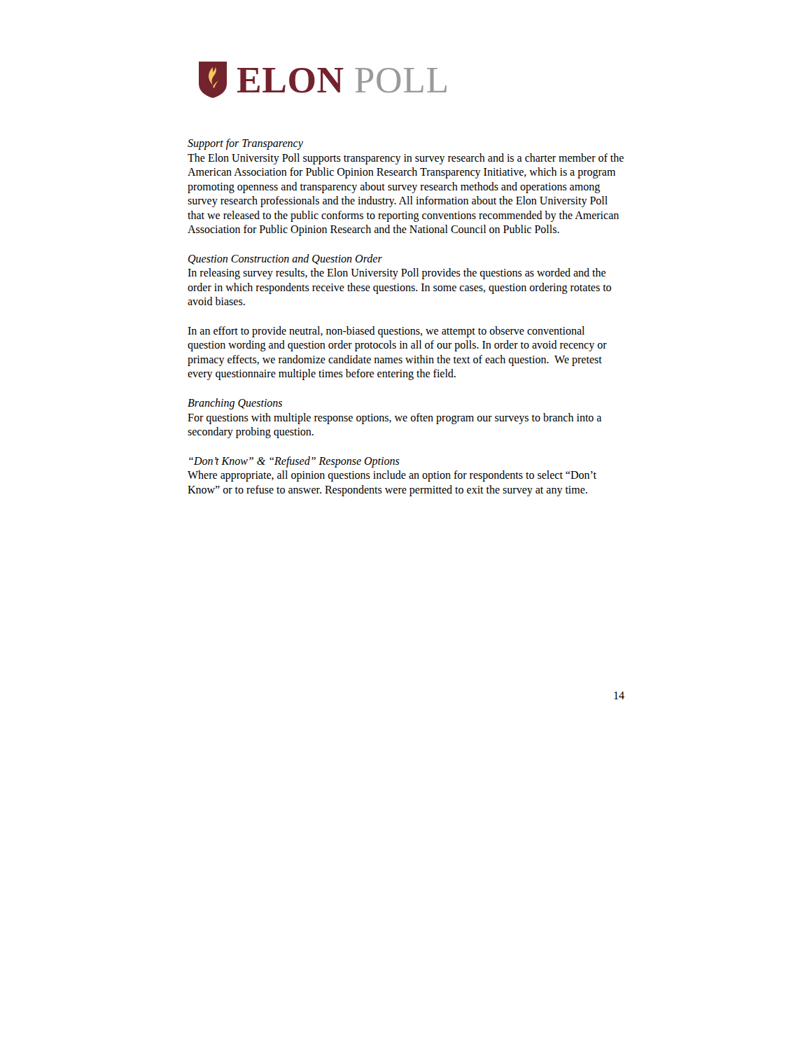ELON POLL
Support for Transparency
The Elon University Poll supports transparency in survey research and is a charter member of the American Association for Public Opinion Research Transparency Initiative, which is a program promoting openness and transparency about survey research methods and operations among survey research professionals and the industry. All information about the Elon University Poll that we released to the public conforms to reporting conventions recommended by the American Association for Public Opinion Research and the National Council on Public Polls.
Question Construction and Question Order
In releasing survey results, the Elon University Poll provides the questions as worded and the order in which respondents receive these questions. In some cases, question ordering rotates to avoid biases.
In an effort to provide neutral, non-biased questions, we attempt to observe conventional question wording and question order protocols in all of our polls. In order to avoid recency or primacy effects, we randomize candidate names within the text of each question. We pretest every questionnaire multiple times before entering the field.
Branching Questions
For questions with multiple response options, we often program our surveys to branch into a secondary probing question.
“Don’t Know” & “Refused” Response Options
Where appropriate, all opinion questions include an option for respondents to select “Don’t Know” or to refuse to answer. Respondents were permitted to exit the survey at any time.
14